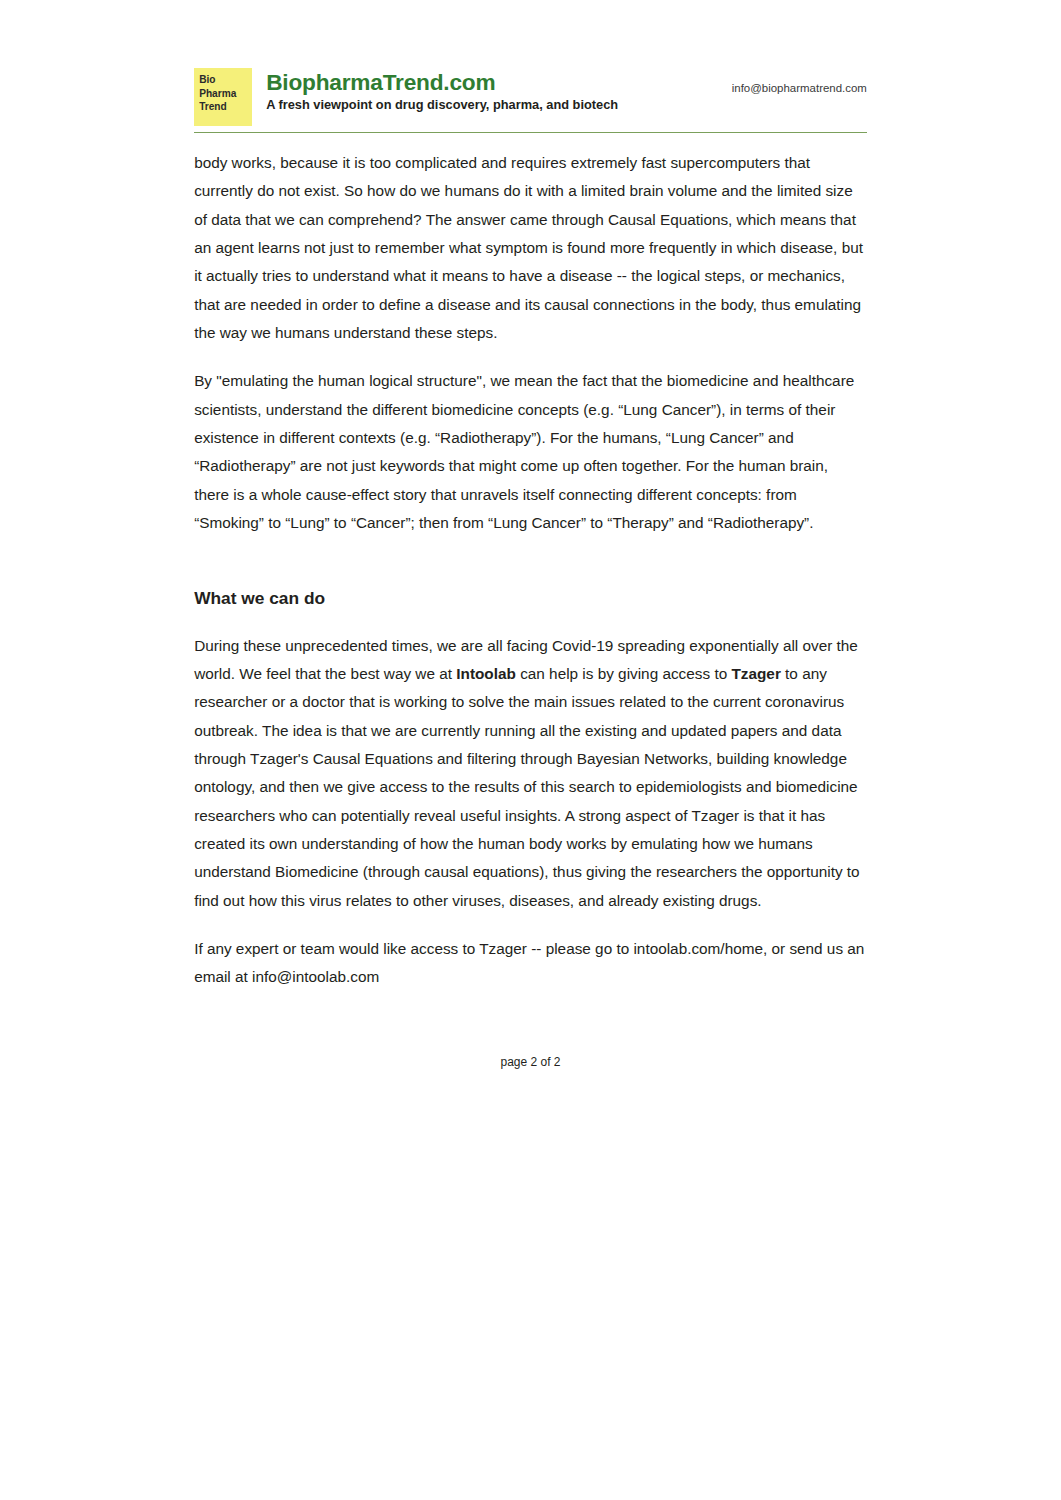Bio
Pharma
Trend
BiopharmaTrend.com
A fresh viewpoint on drug discovery, pharma, and biotech
info@biopharmatrend.com
body works, because it is too complicated and requires extremely fast supercomputers that currently do not exist. So how do we humans do it with a limited brain volume and the limited size of data that we can comprehend? The answer came through Causal Equations, which means that an agent learns not just to remember what symptom is found more frequently in which disease, but it actually tries to understand what it means to have a disease -- the logical steps, or mechanics, that are needed in order to define a disease and its causal connections in the body, thus emulating the way we humans understand these steps.
By "emulating the human logical structure", we mean the fact that the biomedicine and healthcare scientists, understand the different biomedicine concepts (e.g. “Lung Cancer”), in terms of their existence in different contexts (e.g. “Radiotherapy”). For the humans, “Lung Cancer” and “Radiotherapy” are not just keywords that might come up often together. For the human brain, there is a whole cause-effect story that unravels itself connecting different concepts: from “Smoking” to “Lung” to “Cancer”; then from “Lung Cancer” to “Therapy” and “Radiotherapy”.
What we can do
During these unprecedented times, we are all facing Covid-19 spreading exponentially all over the world. We feel that the best way we at Intoolab can help is by giving access to Tzager to any researcher or a doctor that is working to solve the main issues related to the current coronavirus outbreak. The idea is that we are currently running all the existing and updated papers and data through Tzager's Causal Equations and filtering through Bayesian Networks, building knowledge ontology, and then we give access to the results of this search to epidemiologists and biomedicine researchers who can potentially reveal useful insights. A strong aspect of Tzager is that it has created its own understanding of how the human body works by emulating how we humans understand Biomedicine (through causal equations), thus giving the researchers the opportunity to find out how this virus relates to other viruses, diseases, and already existing drugs.
If any expert or team would like access to Tzager -- please go to intoolab.com/home, or send us an email at info@intoolab.com
page 2 of 2